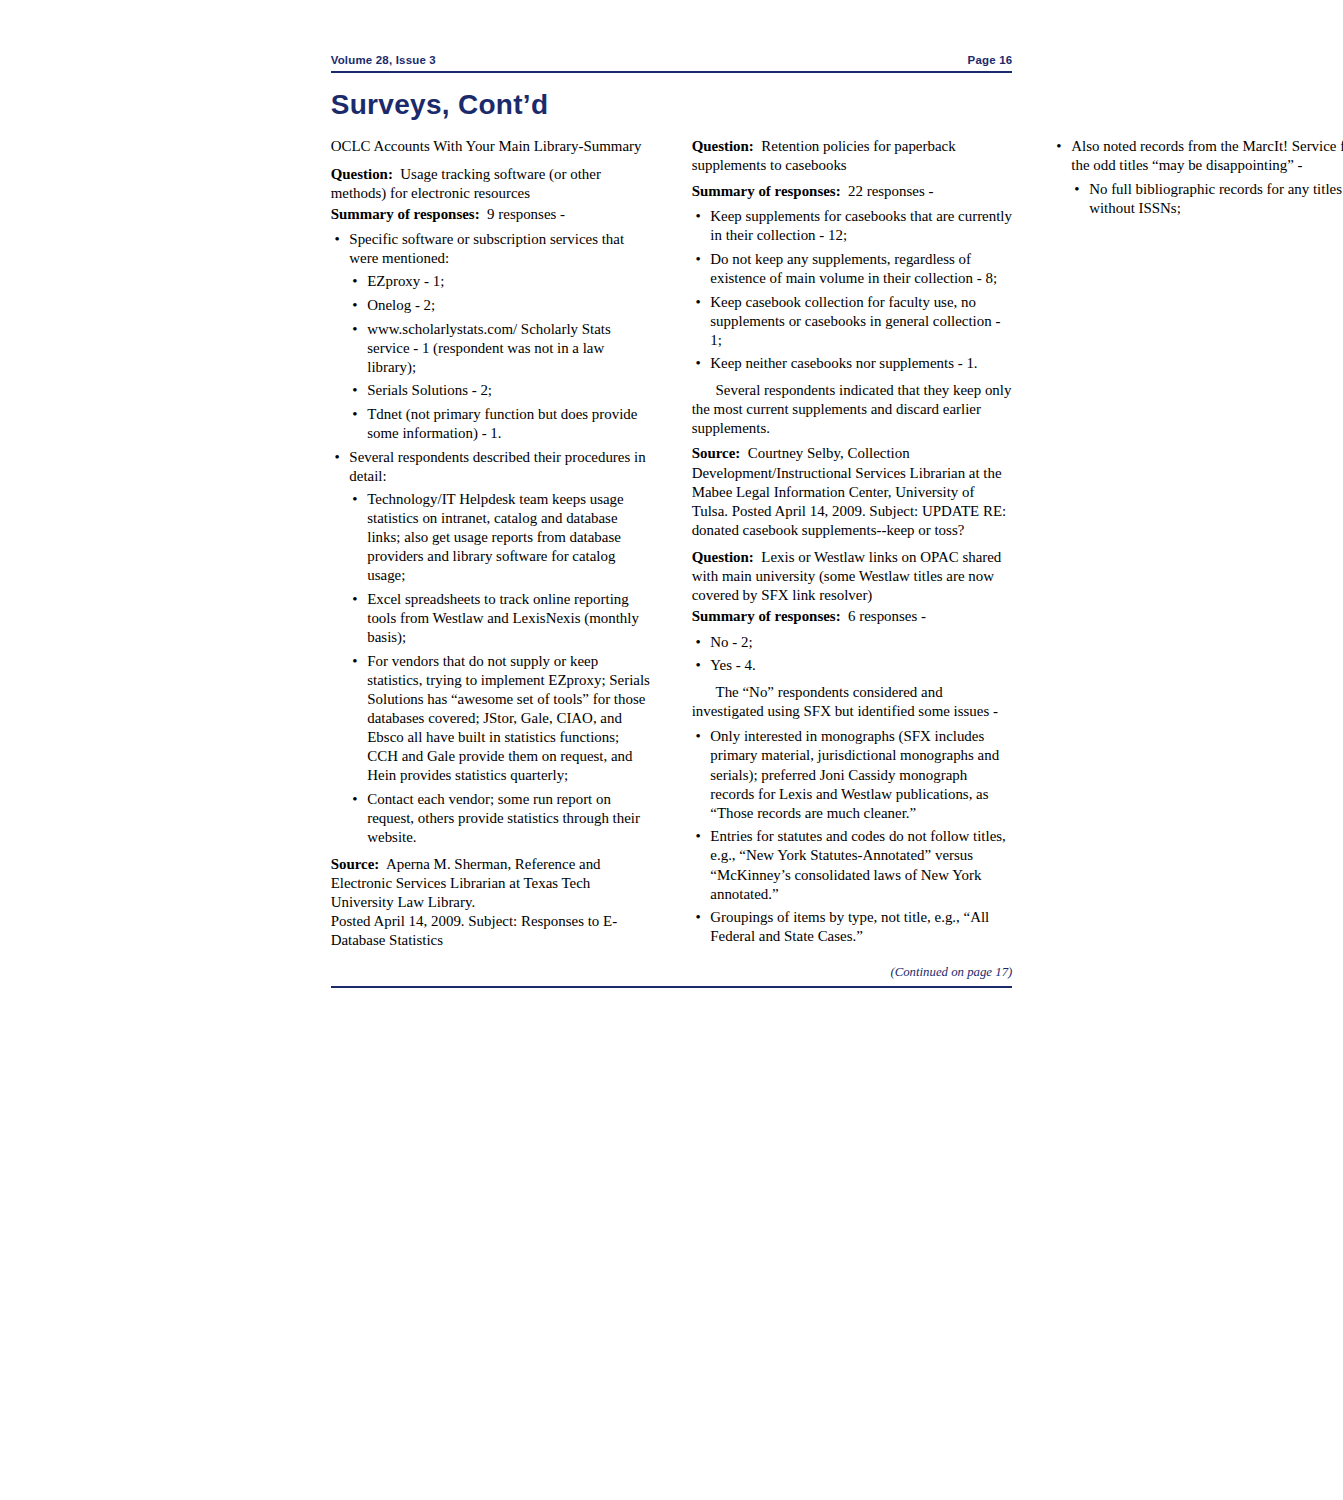Volume 28, Issue 3
Page 16
Surveys, Cont’d
OCLC Accounts With Your Main Library-Summary
Question: Usage tracking software (or other methods) for electronic resources
Summary of responses: 9 responses -
Specific software or subscription services that were mentioned:
EZproxy - 1;
Onelog - 2;
www.scholarlystats.com/ Scholarly Stats service - 1 (respondent was not in a law library);
Serials Solutions - 2;
Tdnet (not primary function but does provide some information) - 1.
Several respondents described their procedures in detail:
Technology/IT Helpdesk team keeps usage statistics on intranet, catalog and database links; also get usage reports from database providers and library software for catalog usage;
Excel spreadsheets to track online reporting tools from Westlaw and LexisNexis (monthly basis);
For vendors that do not supply or keep statistics, trying to implement EZproxy; Serials Solutions has “awesome set of tools” for those databases covered; JStor, Gale, CIAO, and Ebsco all have built in statistics functions; CCH and Gale provide them on request, and Hein provides statistics quarterly;
Contact each vendor; some run report on request, others provide statistics through their website.
Source: Aperna M. Sherman, Reference and Electronic Services Librarian at Texas Tech University Law Library.
Posted April 14, 2009. Subject: Responses to E-Database Statistics
Question: Retention policies for paperback supplements to casebooks
Summary of responses: 22 responses -
Keep supplements for casebooks that are currently in their collection - 12;
Do not keep any supplements, regardless of existence of main volume in their collection - 8;
Keep casebook collection for faculty use, no supplements or casebooks in general collection - 1;
Keep neither casebooks nor supplements - 1.
Several respondents indicated that they keep only the most current supplements and discard earlier supplements.
Source: Courtney Selby, Collection Development/Instructional Services Librarian at the Mabee Legal Information Center, University of Tulsa. Posted April 14, 2009. Subject: UPDATE RE: donated casebook supplements--keep or toss?
Question: Lexis or Westlaw links on OPAC shared with main university (some Westlaw titles are now covered by SFX link resolver)
Summary of responses: 6 responses -
No - 2;
Yes - 4.
The “No” respondents considered and investigated using SFX but identified some issues -
Only interested in monographs (SFX includes primary material, jurisdictional monographs and serials); preferred Joni Cassidy monograph records for Lexis and Westlaw publications, as “Those records are much cleaner.”
Entries for statutes and codes do not follow titles, e.g., “New York Statutes-Annotated” versus “McKinney’s consolidated laws of New York annotated.”
Groupings of items by type, not title, e.g., “All Federal and State Cases.”
Also noted records from the MarcIt! Service for the odd titles “may be disappointing” -
No full bibliographic records for any titles without ISSNs;
(Continued on page 17)